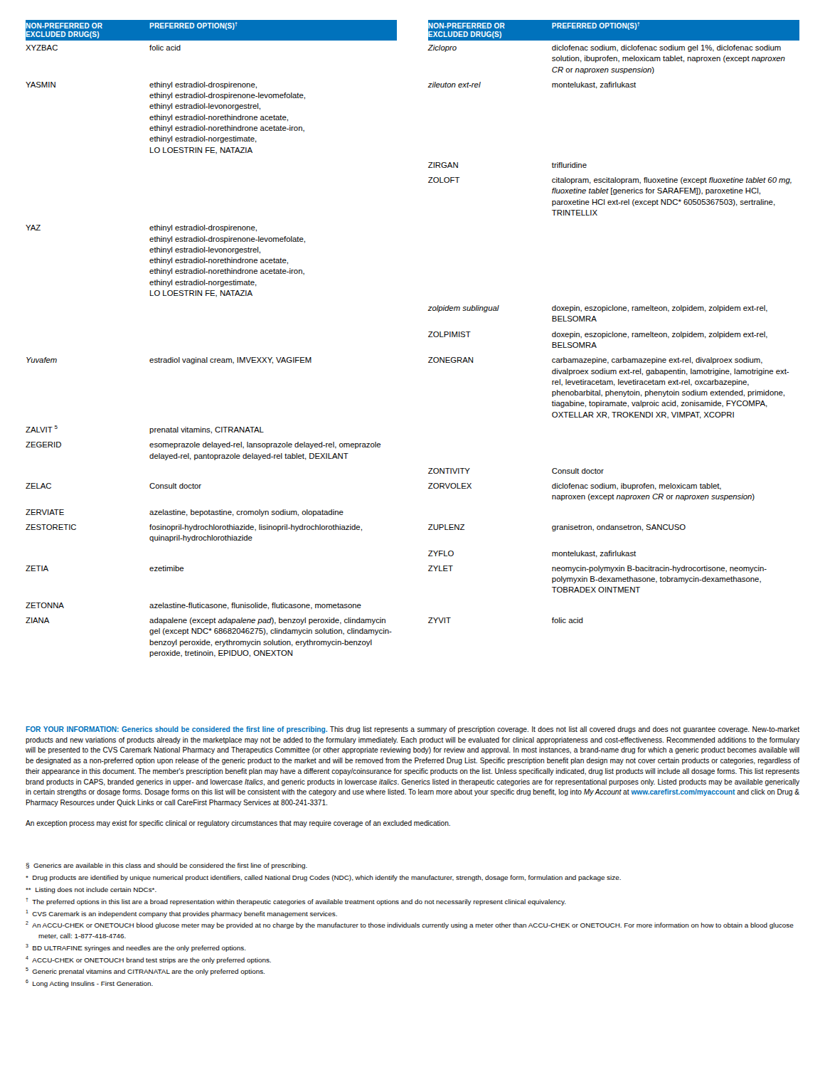| NON-PREFERRED OR EXCLUDED DRUG(S) | PREFERRED OPTION(S) † | | NON-PREFERRED OR EXCLUDED DRUG(S) | PREFERRED OPTION(S) † |
| XYZBAC | folic acid | | Ziclopro | diclofenac sodium, diclofenac sodium gel 1%, diclofenac sodium solution, ibuprofen, meloxicam tablet, naproxen (except naproxen CR or naproxen suspension ) |
| YASMIN | ethinyl estradiol-drospirenone, ethinyl estradiol-drospirenone-levomefolate, ethinyl estradiol-levonorgestrel, ethinyl estradiol-norethindrone acetate, ethinyl estradiol-norethindrone acetate-iron, ethinyl estradiol-norgestimate, LO LOESTRIN FE, NATAZIA | | zileuton ext-rel | montelukast, zafirlukast |
| | | | ZIRGAN | trifluridine |
| | | | ZOLOFT | citalopram, escitalopram, fluoxetine (except fluoxetine tablet 60 mg, fluoxetine tablet [generics for SARAFEM]), paroxetine HCl, paroxetine HCl ext-rel (except NDC* 60505367503), sertraline, TRINTELLIX |
| YAZ | ethinyl estradiol-drospirenone, ethinyl estradiol-drospirenone-levomefolate, ethinyl estradiol-levonorgestrel, ethinyl estradiol-norethindrone acetate, ethinyl estradiol-norethindrone acetate-iron, ethinyl estradiol-norgestimate, LO LOESTRIN FE, NATAZIA | | | |
| | | | zolpidem sublingual | doxepin, eszopiclone, ramelteon, zolpidem, zolpidem ext-rel, BELSOMRA |
| | | | ZOLPIMIST | doxepin, eszopiclone, ramelteon, zolpidem, zolpidem ext-rel, BELSOMRA |
| Yuvafem | estradiol vaginal cream, IMVEXXY, VAGIFEM | | ZONEGRAN | carbamazepine, carbamazepine ext-rel, divalproex sodium, divalproex sodium ext-rel, gabapentin, lamotrigine, lamotrigine ext-rel, levetiracetam, levetiracetam ext-rel, oxcarbazepine, phenobarbital, phenytoin, phenytoin sodium extended, primidone, tiagabine, topiramate, valproic acid, zonisamide, FYCOMPA, OXTELLAR XR, TROKENDI XR, VIMPAT, XCOPRI |
| ZALVIT 5 | prenatal vitamins, CITRANATAL | | | |
| ZEGERID | esomeprazole delayed-rel, lansoprazole delayed-rel, omeprazole delayed-rel, pantoprazole delayed-rel tablet, DEXILANT | | | |
| | | | ZONTIVITY | Consult doctor |
| ZELAC | Consult doctor | | ZORVOLEX | diclofenac sodium, ibuprofen, meloxicam tablet, naproxen (except naproxen CR or naproxen suspension ) |
| ZERVIATE | azelastine, bepotastine, cromolyn sodium, olopatadine | | | |
| ZESTORETIC | fosinopril-hydrochlorothiazide, lisinopril-hydrochlorothiazide, quinapril-hydrochlorothiazide | | ZUPLENZ | granisetron, ondansetron, SANCUSO |
| | | | ZYFLO | montelukast, zafirlukast |
| ZETIA | ezetimibe | | ZYLET | neomycin-polymyxin B-bacitracin-hydrocortisone, neomycin-polymyxin B-dexamethasone, tobramycin-dexamethasone, TOBRADEX OINTMENT |
| ZETONNA | azelastine-fluticasone, flunisolide, fluticasone, mometasone | | | |
| ZIANA | adapalene (except adapalene pad ), benzoyl peroxide, clindamycin gel (except NDC* 68682046275), clindamycin solution, clindamycin-benzoyl peroxide, erythromycin solution, erythromycin-benzoyl peroxide, tretinoin, EPIDUO, ONEXTON | | ZYVIT | folic acid |
FOR YOUR INFORMATION: Generics should be considered the first line of prescribing. This drug list represents a summary of prescription coverage. It does not list all covered drugs and does not guarantee coverage. New-to-market products and new variations of products already in the marketplace may not be added to the formulary immediately. Each product will be evaluated for clinical appropriateness and cost-effectiveness. Recommended additions to the formulary will be presented to the CVS Caremark National Pharmacy and Therapeutics Committee (or other appropriate reviewing body) for review and approval. In most instances, a brand-name drug for which a generic product becomes available will be designated as a non-preferred option upon release of the generic product to the market and will be removed from the Preferred Drug List. Specific prescription benefit plan design may not cover certain products or categories, regardless of their appearance in this document. The member's prescription benefit plan may have a different copay/coinsurance for specific products on the list. Unless specifically indicated, drug list products will include all dosage forms. This list represents brand products in CAPS, branded generics in upper- and lowercase Italics, and generic products in lowercase italics. Generics listed in therapeutic categories are for representational purposes only. Listed products may be available generically in certain strengths or dosage forms. Dosage forms on this list will be consistent with the category and use where listed. To learn more about your specific drug benefit, log into My Account at www.carefirst.com/myaccount and click on Drug & Pharmacy Resources under Quick Links or call CareFirst Pharmacy Services at 800-241-3371.
An exception process may exist for specific clinical or regulatory circumstances that may require coverage of an excluded medication.
§ Generics are available in this class and should be considered the first line of prescribing.
* Drug products are identified by unique numerical product identifiers, called National Drug Codes (NDC), which identify the manufacturer, strength, dosage form, formulation and package size.
** Listing does not include certain NDCs*.
† The preferred options in this list are a broad representation within therapeutic categories of available treatment options and do not necessarily represent clinical equivalency.
1 CVS Caremark is an independent company that provides pharmacy benefit management services.
2 An ACCU-CHEK or ONETOUCH blood glucose meter may be provided at no charge by the manufacturer to those individuals currently using a meter other than ACCU-CHEK or ONETOUCH. For more information on how to obtain a blood glucose meter, call: 1-877-418-4746.
3 BD ULTRAFINE syringes and needles are the only preferred options.
4 ACCU-CHEK or ONETOUCH brand test strips are the only preferred options.
5 Generic prenatal vitamins and CITRANATAL are the only preferred options.
6 Long Acting Insulins - First Generation.